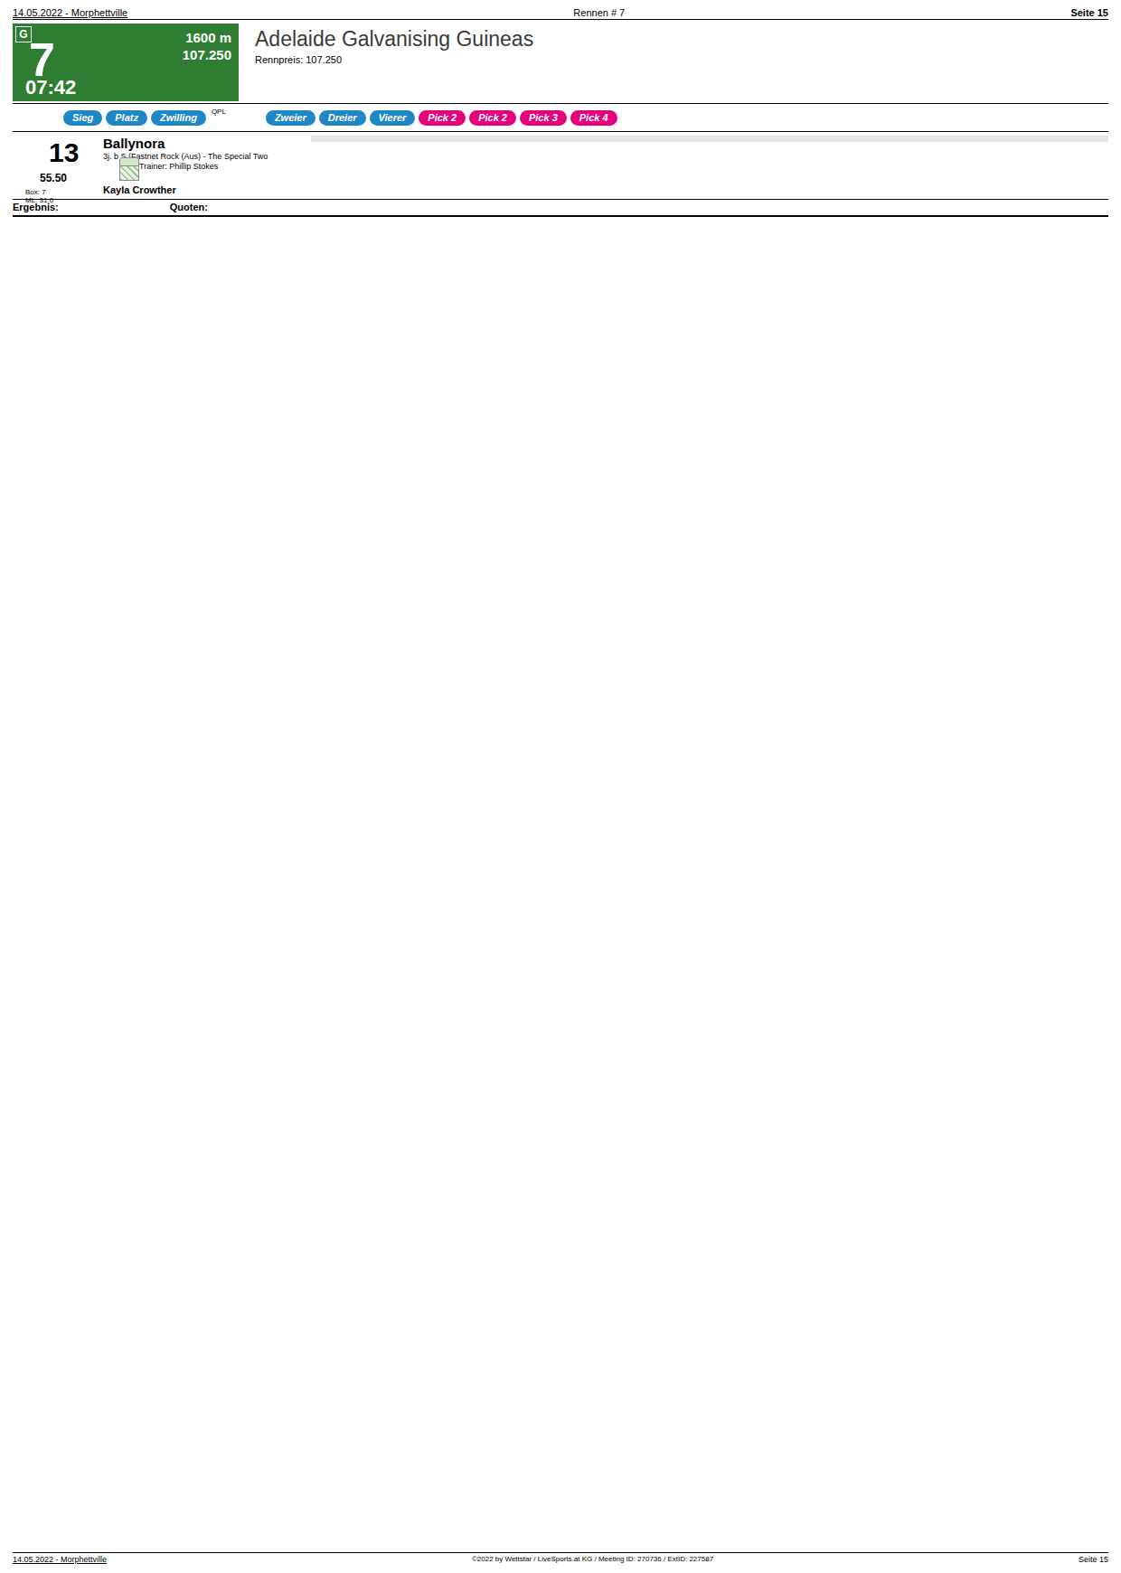14.05.2022 - Morphettville
Rennen # 7
Seite 15
G
7
07:42
1600 m
107.250
Adelaide Galvanising Guineas
Rennpreis: 107.250
Sieg Platz Zwilling QPL
Zweier Dreier Vierer Pick 2 Pick 2 Pick 3 Pick 4
13
55.50
Box: 7
ML: 31,0
Ballynora
3j. b S (Fastnet Rock (Aus) - The Special Two
Trainer: Phillip Stokes
Kayla Crowther
Ergebnis: Quoten:
14.05.2022 - Morphettville
©2022 by Wettstar / LiveSports.at KG / Meeting ID: 270736 / ExtID: 227587
Seite 15